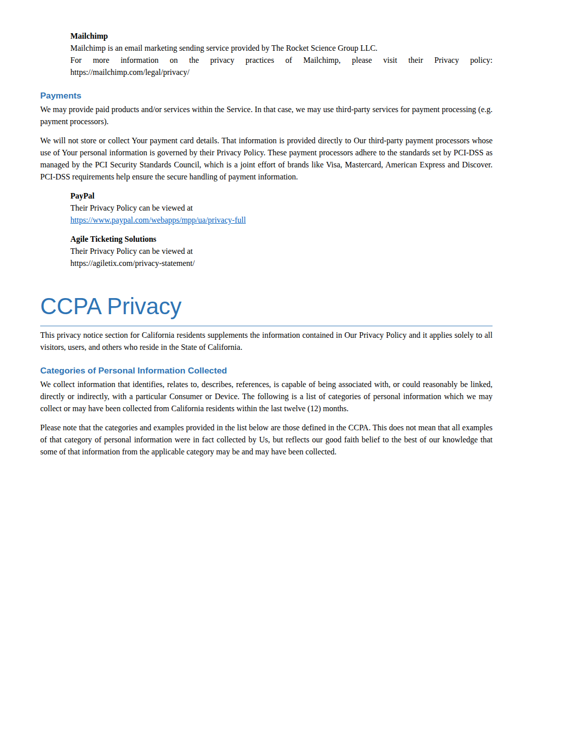Mailchimp
Mailchimp is an email marketing sending service provided by The Rocket Science Group LLC.
For more information on the privacy practices of Mailchimp, please visit their Privacy policy: https://mailchimp.com/legal/privacy/
Payments
We may provide paid products and/or services within the Service. In that case, we may use third-party services for payment processing (e.g. payment processors).
We will not store or collect Your payment card details. That information is provided directly to Our third-party payment processors whose use of Your personal information is governed by their Privacy Policy. These payment processors adhere to the standards set by PCI-DSS as managed by the PCI Security Standards Council, which is a joint effort of brands like Visa, Mastercard, American Express and Discover. PCI-DSS requirements help ensure the secure handling of payment information.
PayPal
Their Privacy Policy can be viewed at
https://www.paypal.com/webapps/mpp/ua/privacy-full
Agile Ticketing Solutions
Their Privacy Policy can be viewed at
https://agiletix.com/privacy-statement/
CCPA Privacy
This privacy notice section for California residents supplements the information contained in Our Privacy Policy and it applies solely to all visitors, users, and others who reside in the State of California.
Categories of Personal Information Collected
We collect information that identifies, relates to, describes, references, is capable of being associated with, or could reasonably be linked, directly or indirectly, with a particular Consumer or Device. The following is a list of categories of personal information which we may collect or may have been collected from California residents within the last twelve (12) months.
Please note that the categories and examples provided in the list below are those defined in the CCPA. This does not mean that all examples of that category of personal information were in fact collected by Us, but reflects our good faith belief to the best of our knowledge that some of that information from the applicable category may be and may have been collected.